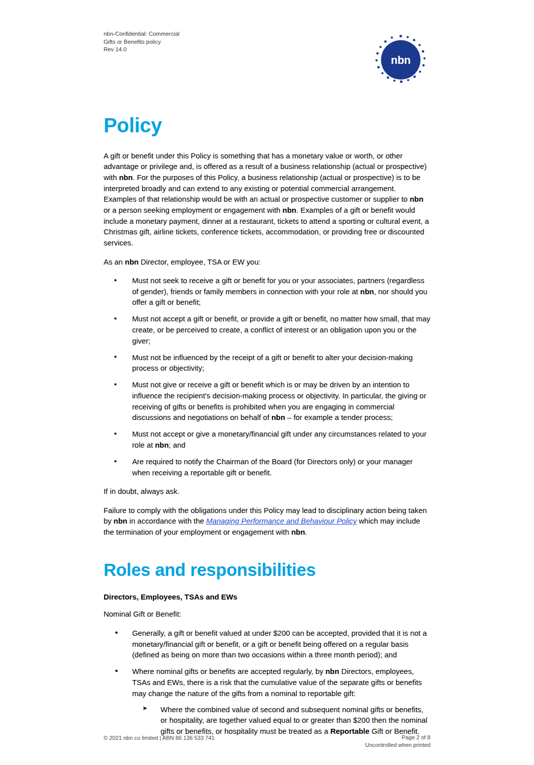nbn-Confidential: Commercial
Gifts or Benefits policy
Rev 14.0
nbn
Policy
A gift or benefit under this Policy is something that has a monetary value or worth, or other advantage or privilege and, is offered as a result of a business relationship (actual or prospective) with nbn. For the purposes of this Policy, a business relationship (actual or prospective) is to be interpreted broadly and can extend to any existing or potential commercial arrangement. Examples of that relationship would be with an actual or prospective customer or supplier to nbn or a person seeking employment or engagement with nbn. Examples of a gift or benefit would include a monetary payment, dinner at a restaurant, tickets to attend a sporting or cultural event, a Christmas gift, airline tickets, conference tickets, accommodation, or providing free or discounted services.
As an nbn Director, employee, TSA or EW you:
Must not seek to receive a gift or benefit for you or your associates, partners (regardless of gender), friends or family members in connection with your role at nbn, nor should you offer a gift or benefit;
Must not accept a gift or benefit, or provide a gift or benefit, no matter how small, that may create, or be perceived to create, a conflict of interest or an obligation upon you or the giver;
Must not be influenced by the receipt of a gift or benefit to alter your decision-making process or objectivity;
Must not give or receive a gift or benefit which is or may be driven by an intention to influence the recipient’s decision-making process or objectivity. In particular, the giving or receiving of gifts or benefits is prohibited when you are engaging in commercial discussions and negotiations on behalf of nbn – for example a tender process;
Must not accept or give a monetary/financial gift under any circumstances related to your role at nbn; and
Are required to notify the Chairman of the Board (for Directors only) or your manager when receiving a reportable gift or benefit.
If in doubt, always ask.
Failure to comply with the obligations under this Policy may lead to disciplinary action being taken by nbn in accordance with the Managing Performance and Behaviour Policy which may include the termination of your employment or engagement with nbn.
Roles and responsibilities
Directors, Employees, TSAs and EWs
Nominal Gift or Benefit:
Generally, a gift or benefit valued at under $200 can be accepted, provided that it is not a monetary/financial gift or benefit, or a gift or benefit being offered on a regular basis (defined as being on more than two occasions within a three month period); and
Where nominal gifts or benefits are accepted regularly, by nbn Directors, employees, TSAs and EWs, there is a risk that the cumulative value of the separate gifts or benefits may change the nature of the gifts from a nominal to reportable gift:
Where the combined value of second and subsequent nominal gifts or benefits, or hospitality, are together valued equal to or greater than $200 then the nominal gifts or benefits, or hospitality must be treated as a Reportable Gift or Benefit.
© 2021 nbn co limited | ABN 86 136 533 741
Page 2 of 8
Uncontrolled when printed